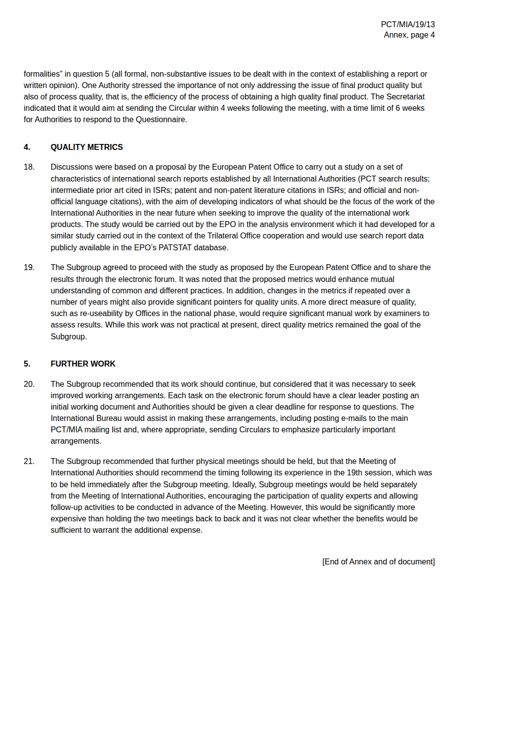PCT/MIA/19/13 Annex, page 4
formalities” in question 5 (all formal, non-substantive issues to be dealt with in the context of establishing a report or written opinion). One Authority stressed the importance of not only addressing the issue of final product quality but also of process quality, that is, the efficiency of the process of obtaining a high quality final product. The Secretariat indicated that it would aim at sending the Circular within 4 weeks following the meeting, with a time limit of 6 weeks for Authorities to respond to the Questionnaire.
4. QUALITY METRICS
18. Discussions were based on a proposal by the European Patent Office to carry out a study on a set of characteristics of international search reports established by all International Authorities (PCT search results; intermediate prior art cited in ISRs; patent and non-patent literature citations in ISRs; and official and non-official language citations), with the aim of developing indicators of what should be the focus of the work of the International Authorities in the near future when seeking to improve the quality of the international work products. The study would be carried out by the EPO in the analysis environment which it had developed for a similar study carried out in the context of the Trilateral Office cooperation and would use search report data publicly available in the EPO’s PATSTAT database.
19. The Subgroup agreed to proceed with the study as proposed by the European Patent Office and to share the results through the electronic forum. It was noted that the proposed metrics would enhance mutual understanding of common and different practices. In addition, changes in the metrics if repeated over a number of years might also provide significant pointers for quality units. A more direct measure of quality, such as re-useability by Offices in the national phase, would require significant manual work by examiners to assess results. While this work was not practical at present, direct quality metrics remained the goal of the Subgroup.
5. FURTHER WORK
20. The Subgroup recommended that its work should continue, but considered that it was necessary to seek improved working arrangements. Each task on the electronic forum should have a clear leader posting an initial working document and Authorities should be given a clear deadline for response to questions. The International Bureau would assist in making these arrangements, including posting e-mails to the main PCT/MIA mailing list and, where appropriate, sending Circulars to emphasize particularly important arrangements.
21. The Subgroup recommended that further physical meetings should be held, but that the Meeting of International Authorities should recommend the timing following its experience in the 19th session, which was to be held immediately after the Subgroup meeting. Ideally, Subgroup meetings would be held separately from the Meeting of International Authorities, encouraging the participation of quality experts and allowing follow-up activities to be conducted in advance of the Meeting. However, this would be significantly more expensive than holding the two meetings back to back and it was not clear whether the benefits would be sufficient to warrant the additional expense.
[End of Annex and of document]